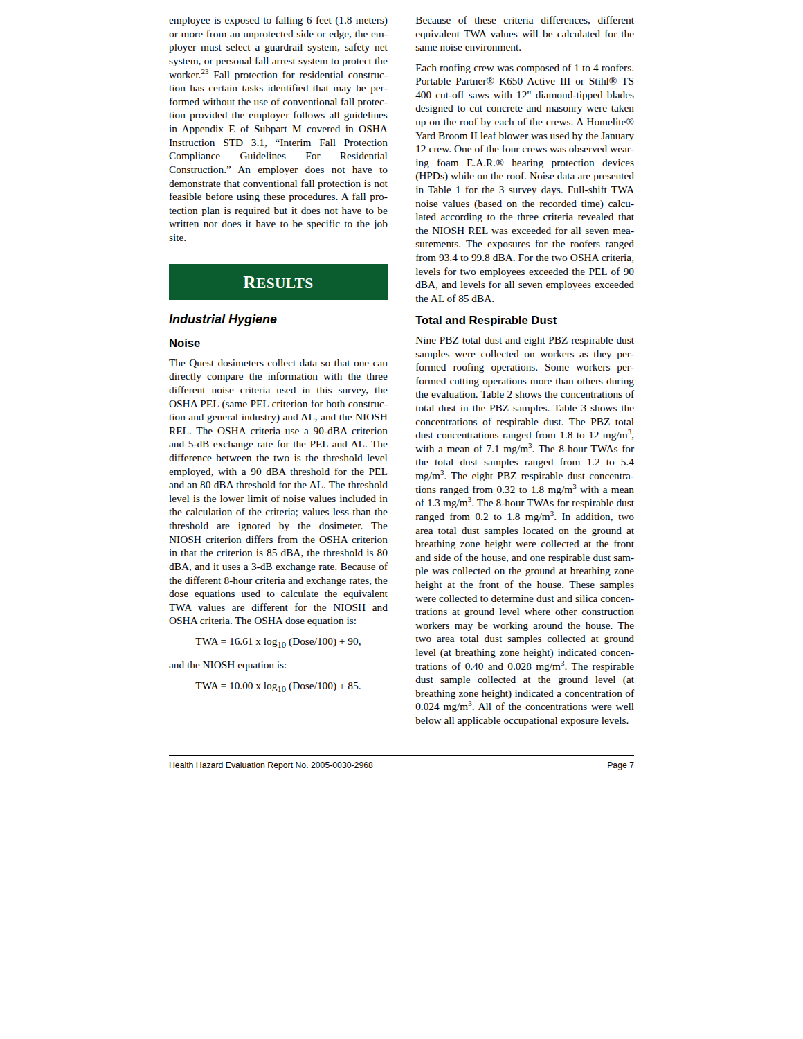employee is exposed to falling 6 feet (1.8 meters) or more from an unprotected side or edge, the employer must select a guardrail system, safety net system, or personal fall arrest system to protect the worker.23 Fall protection for residential construction has certain tasks identified that may be performed without the use of conventional fall protection provided the employer follows all guidelines in Appendix E of Subpart M covered in OSHA Instruction STD 3.1, “Interim Fall Protection Compliance Guidelines For Residential Construction.” An employer does not have to demonstrate that conventional fall protection is not feasible before using these procedures. A fall protection plan is required but it does not have to be written nor does it have to be specific to the job site.
RESULTS
Industrial Hygiene
Noise
The Quest dosimeters collect data so that one can directly compare the information with the three different noise criteria used in this survey, the OSHA PEL (same PEL criterion for both construction and general industry) and AL, and the NIOSH REL. The OSHA criteria use a 90-dBA criterion and 5-dB exchange rate for the PEL and AL. The difference between the two is the threshold level employed, with a 90 dBA threshold for the PEL and an 80 dBA threshold for the AL. The threshold level is the lower limit of noise values included in the calculation of the criteria; values less than the threshold are ignored by the dosimeter. The NIOSH criterion differs from the OSHA criterion in that the criterion is 85 dBA, the threshold is 80 dBA, and it uses a 3-dB exchange rate. Because of the different 8-hour criteria and exchange rates, the dose equations used to calculate the equivalent TWA values are different for the NIOSH and OSHA criteria. The OSHA dose equation is:
TWA = 16.61 x log10 (Dose/100) + 90,
and the NIOSH equation is:
TWA = 10.00 x log10 (Dose/100) + 85.
Because of these criteria differences, different equivalent TWA values will be calculated for the same noise environment.
Each roofing crew was composed of 1 to 4 roofers. Portable Partner® K650 Active III or Stihl® TS 400 cut-off saws with 12" diamond-tipped blades designed to cut concrete and masonry were taken up on the roof by each of the crews. A Homelite® Yard Broom II leaf blower was used by the January 12 crew. One of the four crews was observed wearing foam E.A.R.® hearing protection devices (HPDs) while on the roof. Noise data are presented in Table 1 for the 3 survey days. Full-shift TWA noise values (based on the recorded time) calculated according to the three criteria revealed that the NIOSH REL was exceeded for all seven measurements. The exposures for the roofers ranged from 93.4 to 99.8 dBA. For the two OSHA criteria, levels for two employees exceeded the PEL of 90 dBA, and levels for all seven employees exceeded the AL of 85 dBA.
Total and Respirable Dust
Nine PBZ total dust and eight PBZ respirable dust samples were collected on workers as they performed roofing operations. Some workers performed cutting operations more than others during the evaluation. Table 2 shows the concentrations of total dust in the PBZ samples. Table 3 shows the concentrations of respirable dust. The PBZ total dust concentrations ranged from 1.8 to 12 mg/m3, with a mean of 7.1 mg/m3. The 8-hour TWAs for the total dust samples ranged from 1.2 to 5.4 mg/m3. The eight PBZ respirable dust concentrations ranged from 0.32 to 1.8 mg/m3 with a mean of 1.3 mg/m3. The 8-hour TWAs for respirable dust ranged from 0.2 to 1.8 mg/m3. In addition, two area total dust samples located on the ground at breathing zone height were collected at the front and side of the house, and one respirable dust sample was collected on the ground at breathing zone height at the front of the house. These samples were collected to determine dust and silica concentrations at ground level where other construction workers may be working around the house. The two area total dust samples collected at ground level (at breathing zone height) indicated concentrations of 0.40 and 0.028 mg/m3. The respirable dust sample collected at the ground level (at breathing zone height) indicated a concentration of 0.024 mg/m3. All of the concentrations were well below all applicable occupational exposure levels.
Health Hazard Evaluation Report No. 2005-0030-2968
Page 7